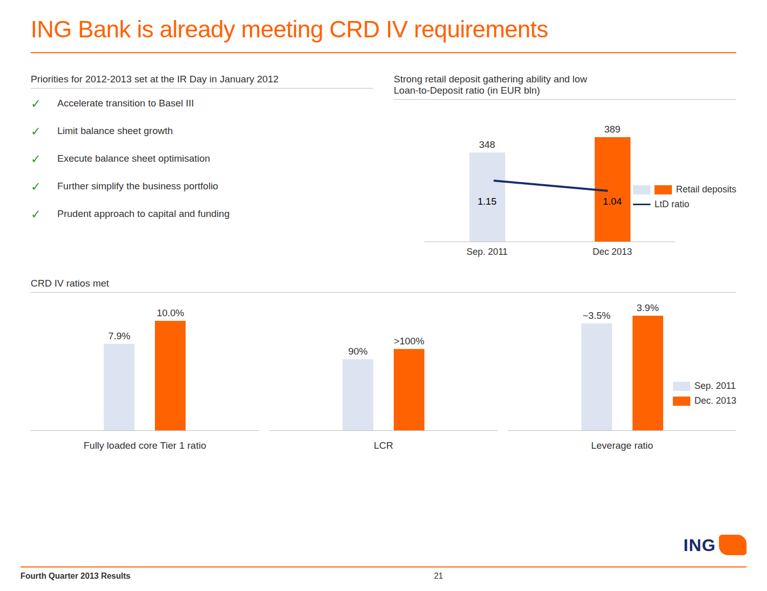ING Bank is already meeting CRD IV requirements
Priorities for 2012-2013 set at the IR Day in January 2012
✓Accelerate transition to Basel III
✓Limit balance sheet growth
✓Execute balance sheet optimisation
✓Further simplify the business portfolio
✓Prudent approach to capital and funding
Strong retail deposit gathering ability and low
Loan-to-Deposit ratio (in EUR bln)
348
1.15
389
1.04
Sep. 2011 Dec 2013
Retail deposits
LtD ratio
CRD IV ratios met
7.9%
10.0%
Fully loaded core Tier 1 ratio
90%
>100%
LCR
~3.5%
3.9%
Leverage ratio
Sep. 2011
Dec. 2013
ING
Fourth Quarter 2013 Results 21